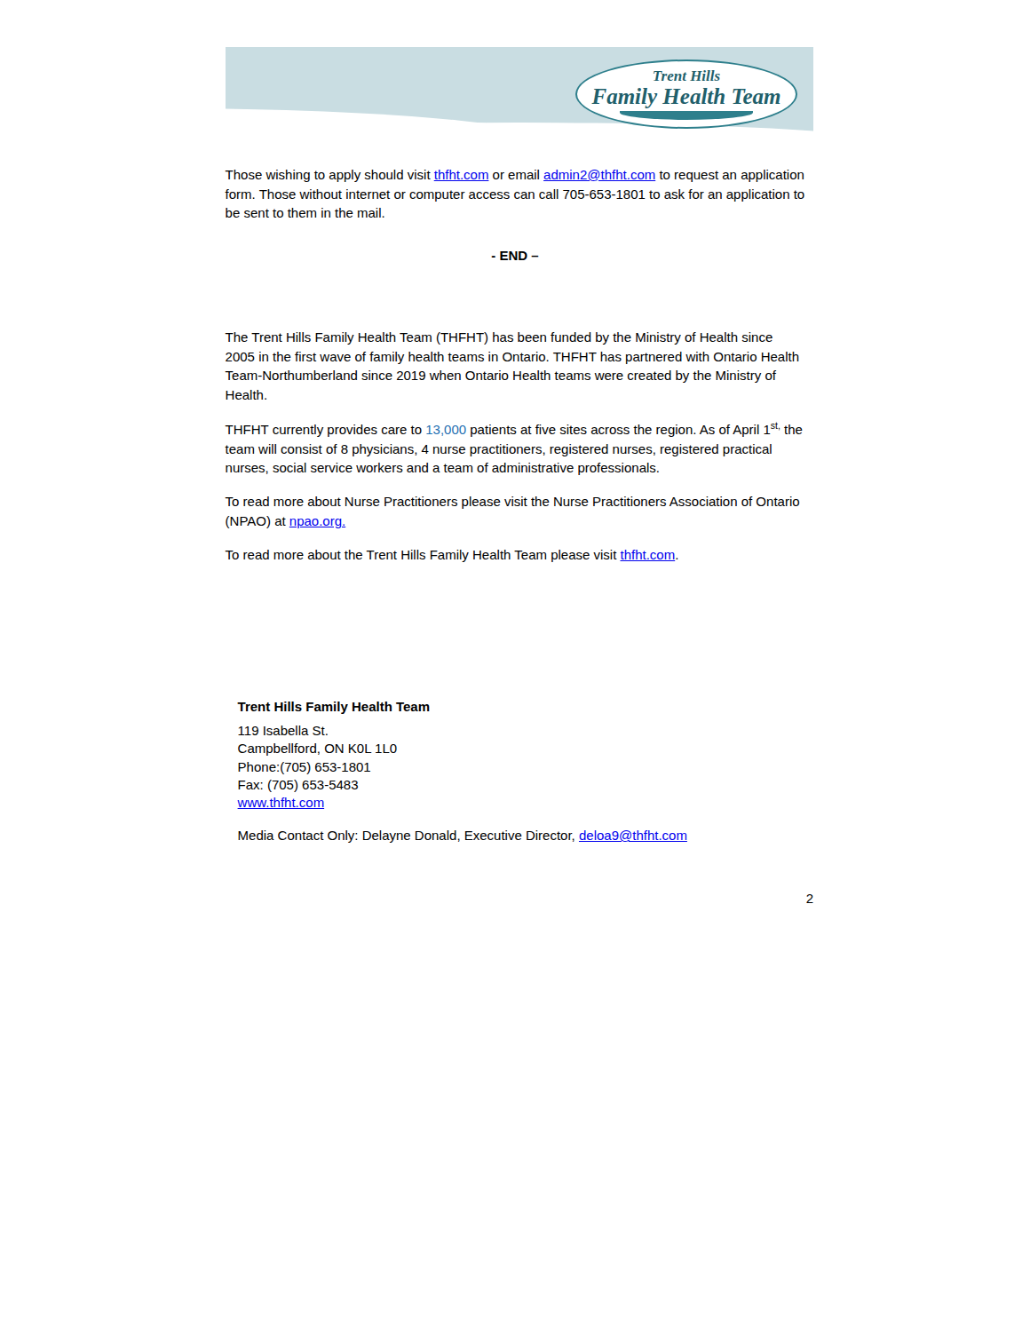Trent Hills
Family Health Team
Those wishing to apply should visit thfht.com or email admin2@thfht.com to request an application form. Those without internet or computer access can call 705-653-1801 to ask for an application to be sent to them in the mail.
- END –
The Trent Hills Family Health Team (THFHT) has been funded by the Ministry of Health since 2005 in the first wave of family health teams in Ontario. THFHT has partnered with Ontario Health Team-Northumberland since 2019 when Ontario Health teams were created by the Ministry of Health.
THFHT currently provides care to 13,000 patients at five sites across the region. As of April 1st, the team will consist of 8 physicians, 4 nurse practitioners, registered nurses, registered practical nurses, social service workers and a team of administrative professionals.
To read more about Nurse Practitioners please visit the Nurse Practitioners Association of Ontario (NPAO) at npao.org.
To read more about the Trent Hills Family Health Team please visit thfht.com.
Trent Hills Family Health Team
119 Isabella St.
Campbellford, ON K0L 1L0
Phone:(705) 653-1801
Fax: (705) 653-5483
www.thfht.com
Media Contact Only: Delayne Donald, Executive Director, deloa9@thfht.com
2